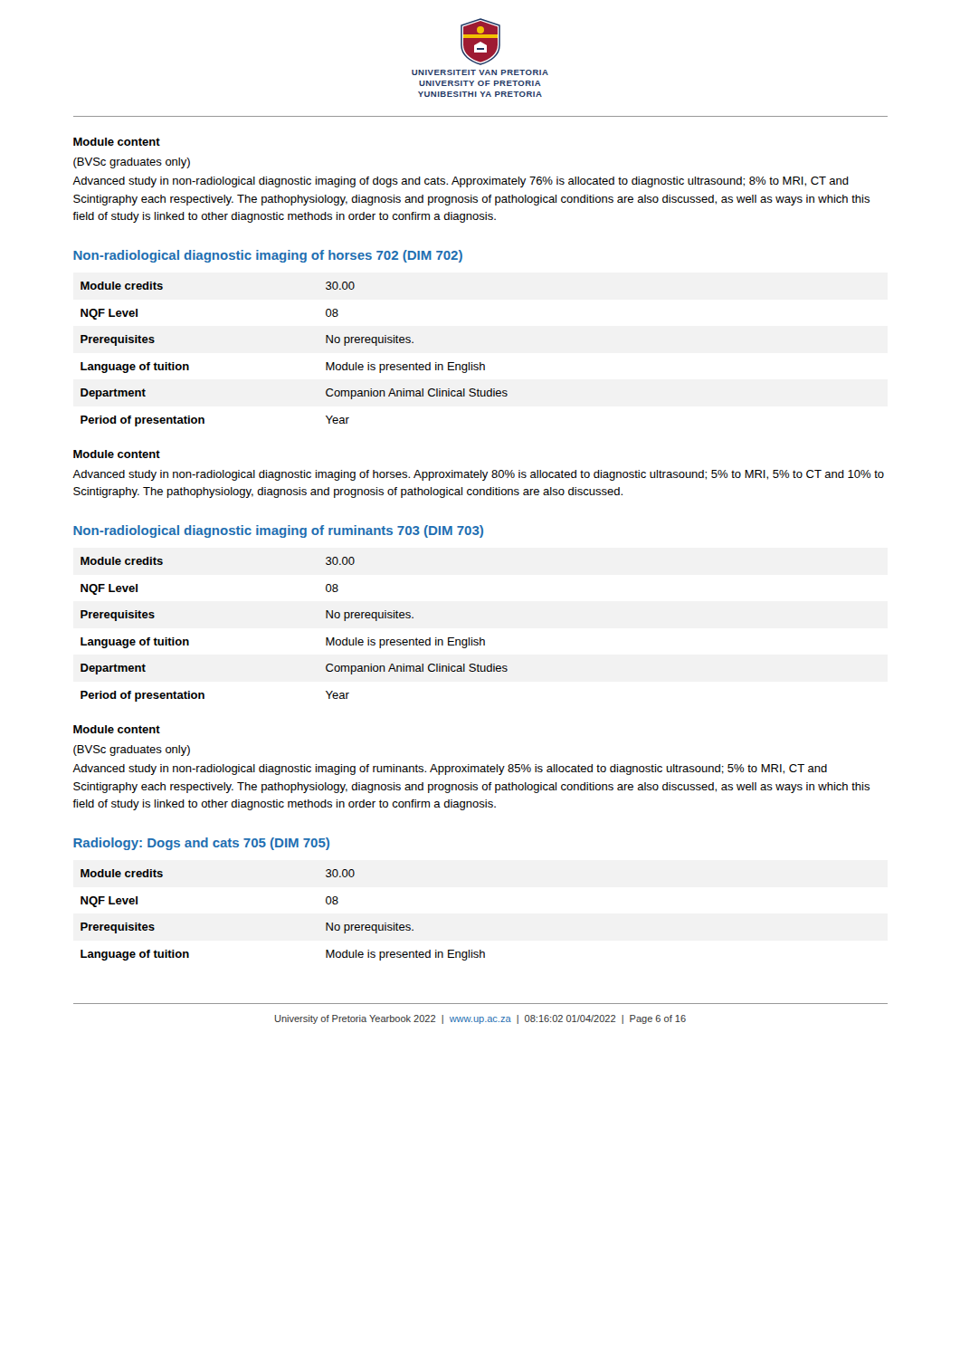UNIVERSITEIT VAN PRETORIA UNIVERSITY OF PRETORIA YUNIBESITHI YA PRETORIA
Module content
(BVSc graduates only)
Advanced study in non-radiological diagnostic imaging of dogs and cats. Approximately 76% is allocated to diagnostic ultrasound; 8% to MRI, CT and Scintigraphy each respectively. The pathophysiology, diagnosis and prognosis of pathological conditions are also discussed, as well as ways in which this field of study is linked to other diagnostic methods in order to confirm a diagnosis.
Non-radiological diagnostic imaging of horses 702 (DIM 702)
| Module credits | 30.00 |
| NQF Level | 08 |
| Prerequisites | No prerequisites. |
| Language of tuition | Module is presented in English |
| Department | Companion Animal Clinical Studies |
| Period of presentation | Year |
Module content
Advanced study in non-radiological diagnostic imaging of horses. Approximately 80% is allocated to diagnostic ultrasound; 5% to MRI, 5% to CT and 10% to Scintigraphy. The pathophysiology, diagnosis and prognosis of pathological conditions are also discussed.
Non-radiological diagnostic imaging of ruminants 703 (DIM 703)
| Module credits | 30.00 |
| NQF Level | 08 |
| Prerequisites | No prerequisites. |
| Language of tuition | Module is presented in English |
| Department | Companion Animal Clinical Studies |
| Period of presentation | Year |
Module content
(BVSc graduates only)
Advanced study in non-radiological diagnostic imaging of ruminants. Approximately 85% is allocated to diagnostic ultrasound; 5% to MRI, CT and Scintigraphy each respectively. The pathophysiology, diagnosis and prognosis of pathological conditions are also discussed, as well as ways in which this field of study is linked to other diagnostic methods in order to confirm a diagnosis.
Radiology: Dogs and cats 705 (DIM 705)
| Module credits | 30.00 |
| NQF Level | 08 |
| Prerequisites | No prerequisites. |
| Language of tuition | Module is presented in English |
University of Pretoria Yearbook 2022 | www.up.ac.za | 08:16:02 01/04/2022 | Page 6 of 16